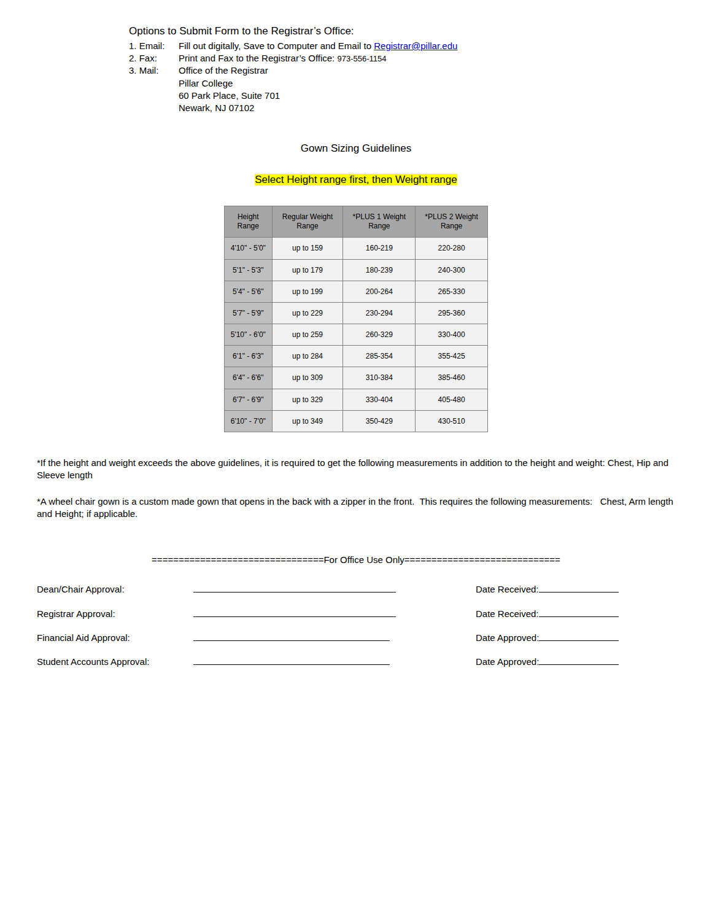Options to Submit Form to the Registrar’s Office:
| 1. Email: | Fill out digitally, Save to Computer and Email to Registrar@pillar.edu |
| 2. Fax: | Print and Fax to the Registrar’s Office: 973-556-1154 |
| 3. Mail: | Office of the Registrar |
| | Pillar College |
| | 60 Park Place, Suite 701 |
| | Newark, NJ 07102 |
Gown Sizing Guidelines
Select Height range first, then Weight range
| Height Range | Regular Weight Range | *PLUS 1 Weight Range | *PLUS 2 Weight Range |
| --- | --- | --- | --- |
| 4'10" - 5'0" | up to 159 | 160-219 | 220-280 |
| 5'1" - 5'3" | up to 179 | 180-239 | 240-300 |
| 5'4" - 5'6" | up to 199 | 200-264 | 265-330 |
| 5'7" - 5'9" | up to 229 | 230-294 | 295-360 |
| 5'10" - 6'0" | up to 259 | 260-329 | 330-400 |
| 6'1" - 6'3" | up to 284 | 285-354 | 355-425 |
| 6'4" - 6'6" | up to 309 | 310-384 | 385-460 |
| 6'7" - 6'9" | up to 329 | 330-404 | 405-480 |
| 6'10" - 7'0" | up to 349 | 350-429 | 430-510 |
*If the height and weight exceeds the above guidelines, it is required to get the following measurements in addition to the height and weight: Chest, Hip and Sleeve length
*A wheel chair gown is a custom made gown that opens in the back with a zipper in the front. This requires the following measurements: Chest, Arm length and Height; if applicable.
================================For Office Use Only=============================
| Dean/Chair Approval: | | Date Received: |
| Registrar Approval: | | Date Received: |
| Financial Aid Approval: | | Date Approved: |
| Student Accounts Approval: | | Date Approved: |